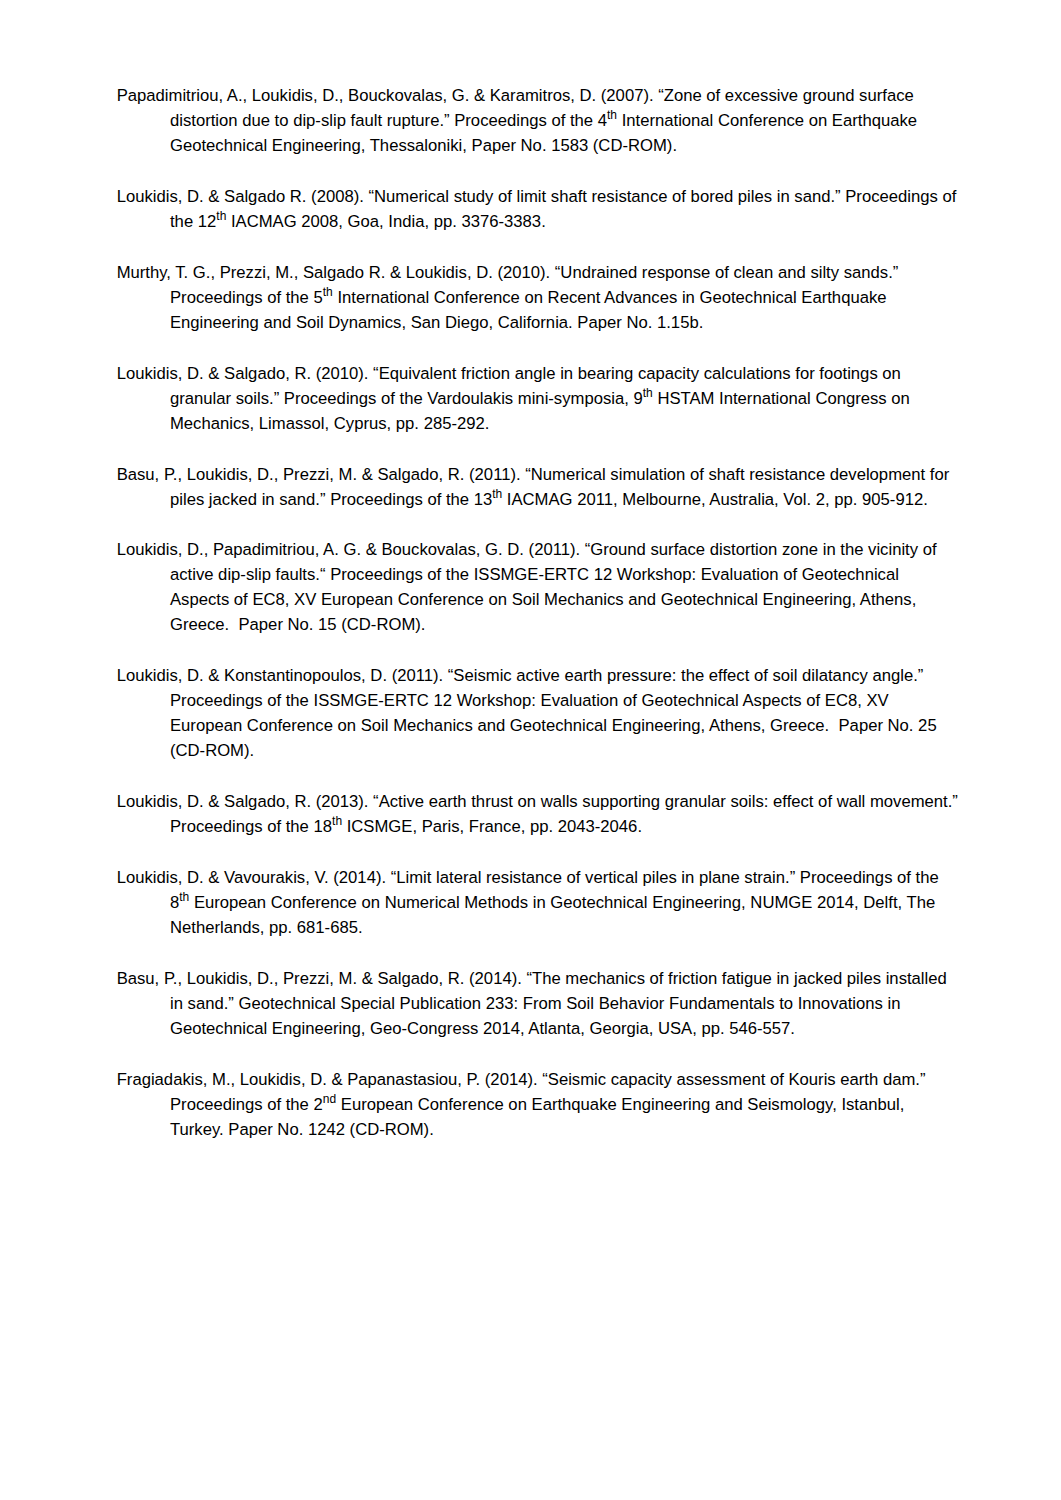Papadimitriou, A., Loukidis, D., Bouckovalas, G. & Karamitros, D. (2007). “Zone of excessive ground surface distortion due to dip-slip fault rupture.” Proceedings of the 4th International Conference on Earthquake Geotechnical Engineering, Thessaloniki, Paper No. 1583 (CD-ROM).
Loukidis, D. & Salgado R. (2008). “Numerical study of limit shaft resistance of bored piles in sand.” Proceedings of the 12th IACMAG 2008, Goa, India, pp. 3376-3383.
Murthy, T. G., Prezzi, M., Salgado R. & Loukidis, D. (2010). “Undrained response of clean and silty sands.” Proceedings of the 5th International Conference on Recent Advances in Geotechnical Earthquake Engineering and Soil Dynamics, San Diego, California. Paper No. 1.15b.
Loukidis, D. & Salgado, R. (2010). “Equivalent friction angle in bearing capacity calculations for footings on granular soils.” Proceedings of the Vardoulakis mini-symposia, 9th HSTAM International Congress on Mechanics, Limassol, Cyprus, pp. 285-292.
Basu, P., Loukidis, D., Prezzi, M. & Salgado, R. (2011). “Numerical simulation of shaft resistance development for piles jacked in sand.” Proceedings of the 13th IACMAG 2011, Melbourne, Australia, Vol. 2, pp. 905-912.
Loukidis, D., Papadimitriou, A. G. & Bouckovalas, G. D. (2011). “Ground surface distortion zone in the vicinity of active dip-slip faults.“ Proceedings of the ISSMGE-ERTC 12 Workshop: Evaluation of Geotechnical Aspects of EC8, XV European Conference on Soil Mechanics and Geotechnical Engineering, Athens, Greece. Paper No. 15 (CD-ROM).
Loukidis, D. & Konstantinopoulos, D. (2011). “Seismic active earth pressure: the effect of soil dilatancy angle.” Proceedings of the ISSMGE-ERTC 12 Workshop: Evaluation of Geotechnical Aspects of EC8, XV European Conference on Soil Mechanics and Geotechnical Engineering, Athens, Greece. Paper No. 25 (CD-ROM).
Loukidis, D. & Salgado, R. (2013). “Active earth thrust on walls supporting granular soils: effect of wall movement.” Proceedings of the 18th ICSMGE, Paris, France, pp. 2043-2046.
Loukidis, D. & Vavourakis, V. (2014). “Limit lateral resistance of vertical piles in plane strain.” Proceedings of the 8th European Conference on Numerical Methods in Geotechnical Engineering, NUMGE 2014, Delft, The Netherlands, pp. 681-685.
Basu, P., Loukidis, D., Prezzi, M. & Salgado, R. (2014). “The mechanics of friction fatigue in jacked piles installed in sand.” Geotechnical Special Publication 233: From Soil Behavior Fundamentals to Innovations in Geotechnical Engineering, Geo-Congress 2014, Atlanta, Georgia, USA, pp. 546-557.
Fragiadakis, M., Loukidis, D. & Papanastasiou, P. (2014). “Seismic capacity assessment of Kouris earth dam.” Proceedings of the 2nd European Conference on Earthquake Engineering and Seismology, Istanbul, Turkey. Paper No. 1242 (CD-ROM).